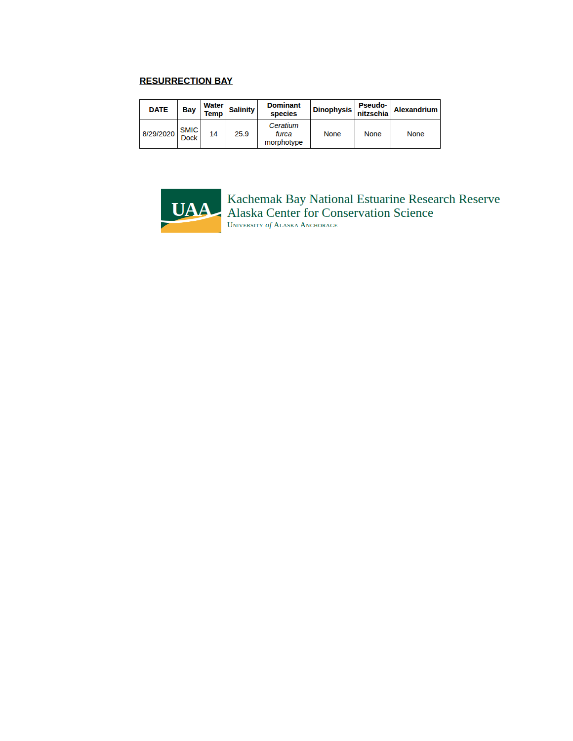RESURRECTION BAY
| DATE | Bay | Water Temp | Salinity | Dominant species | Dinophysis | Pseudo- nitzschia | Alexandrium |
| --- | --- | --- | --- | --- | --- | --- | --- |
| 8/29/2020 | SMIC Dock | 14 | 25.9 | Ceratium furca morphotype | None | None | None |
UAA
Kachemak Bay National Estuarine Research Reserve
Alaska Center for Conservation Science
University of Alaska Anchorage